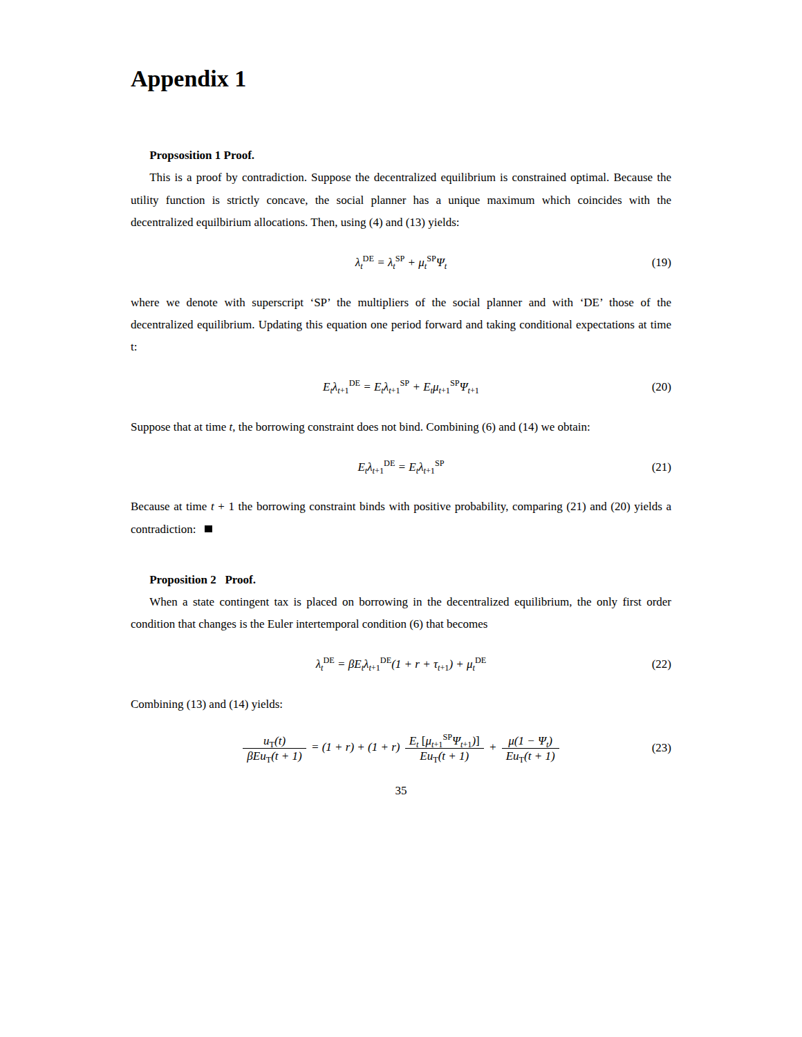Appendix 1
Propsosition 1 Proof.
This is a proof by contradiction. Suppose the decentralized equilibrium is constrained optimal. Because the utility function is strictly concave, the social planner has a unique maximum which coincides with the decentralized equilbirium allocations. Then, using (4) and (13) yields:
λtDE = λtSP + μtSPΨt
(19)
where we denote with superscript ‘SP’ the multipliers of the social planner and with ‘DE’ those of the decentralized equilibrium. Updating this equation one period forward and taking conditional expectations at time t:
Etλt+1DE = Etλt+1SP + Etμt+1SPΨt+1
(20)
Suppose that at time t, the borrowing constraint does not bind. Combining (6) and (14) we obtain:
Etλt+1DE = Etλt+1SP
(21)
Because at time t + 1 the borrowing constraint binds with positive probability, comparing (21) and (20) yields a contradiction:
Proposition 2 Proof.
When a state contingent tax is placed on borrowing in the decentralized equilibrium, the only first order condition that changes is the Euler intertemporal condition (6) that becomes
λtDE = βEtλt+1DE(1 + r + τt+1) + μtDE
(22)
Combining (13) and (14) yields:
uT(t) βEuT(t + 1) = (1 + r) + (1 + r) Et [μt+1SPΨt+1)] EuT(t + 1) + μ(1 − Ψt) EuT(t + 1)
(23)
35